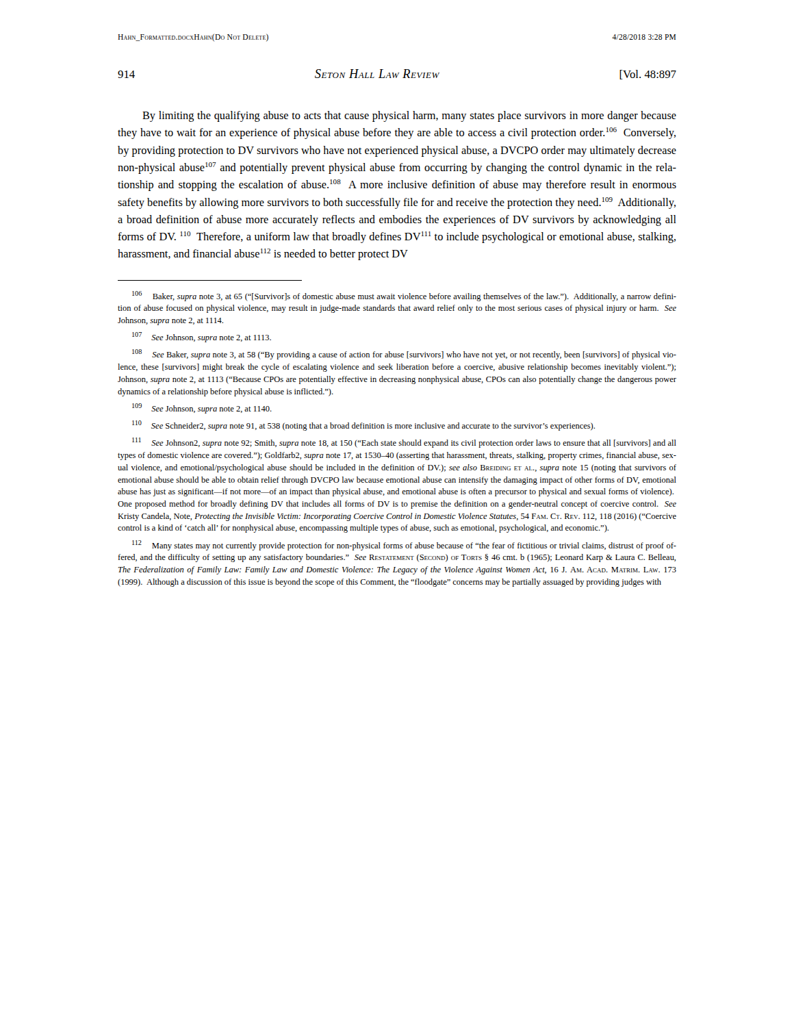Hahn_Formatted.docxHahn(Do Not Delete) 4/28/2018 3:28 PM
914 Seton Hall Law Review [Vol. 48:897
By limiting the qualifying abuse to acts that cause physical harm, many states place survivors in more danger because they have to wait for an experience of physical abuse before they are able to access a civil protection order.106 Conversely, by providing protection to DV survivors who have not experienced physical abuse, a DVCPO order may ultimately decrease non-physical abuse107 and potentially prevent physical abuse from occurring by changing the control dynamic in the relationship and stopping the escalation of abuse.108 A more inclusive definition of abuse may therefore result in enormous safety benefits by allowing more survivors to both successfully file for and receive the protection they need.109 Additionally, a broad definition of abuse more accurately reflects and embodies the experiences of DV survivors by acknowledging all forms of DV. 110 Therefore, a uniform law that broadly defines DV111 to include psychological or emotional abuse, stalking, harassment, and financial abuse112 is needed to better protect DV
106 Baker, supra note 3, at 65 (“[Survivor]s of domestic abuse must await violence before availing themselves of the law.”). Additionally, a narrow definition of abuse focused on physical violence, may result in judge-made standards that award relief only to the most serious cases of physical injury or harm. See Johnson, supra note 2, at 1114.
107 See Johnson, supra note 2, at 1113.
108 See Baker, supra note 3, at 58 (“By providing a cause of action for abuse [survivors] who have not yet, or not recently, been [survivors] of physical violence, these [survivors] might break the cycle of escalating violence and seek liberation before a coercive, abusive relationship becomes inevitably violent.”); Johnson, supra note 2, at 1113 (“Because CPOs are potentially effective in decreasing nonphysical abuse, CPOs can also potentially change the dangerous power dynamics of a relationship before physical abuse is inflicted.”).
109 See Johnson, supra note 2, at 1140.
110 See Schneider2, supra note 91, at 538 (noting that a broad definition is more inclusive and accurate to the survivor’s experiences).
111 See Johnson2, supra note 92; Smith, supra note 18, at 150 (“Each state should expand its civil protection order laws to ensure that all [survivors] and all types of domestic violence are covered.”); Goldfarb2, supra note 17, at 1530–40 (asserting that harassment, threats, stalking, property crimes, financial abuse, sexual violence, and emotional/psychological abuse should be included in the definition of DV.); see also Breiding et al., supra note 15 (noting that survivors of emotional abuse should be able to obtain relief through DVCPO law because emotional abuse can intensify the damaging impact of other forms of DV, emotional abuse has just as significant—if not more—of an impact than physical abuse, and emotional abuse is often a precursor to physical and sexual forms of violence). One proposed method for broadly defining DV that includes all forms of DV is to premise the definition on a gender-neutral concept of coercive control. See Kristy Candela, Note, Protecting the Invisible Victim: Incorporating Coercive Control in Domestic Violence Statutes, 54 Fam. Ct. Rev. 112, 118 (2016) (“Coercive control is a kind of ‘catch all’ for nonphysical abuse, encompassing multiple types of abuse, such as emotional, psychological, and economic.”).
112 Many states may not currently provide protection for non-physical forms of abuse because of “the fear of fictitious or trivial claims, distrust of proof offered, and the difficulty of setting up any satisfactory boundaries.” See Restatement (Second) of Torts § 46 cmt. b (1965); Leonard Karp & Laura C. Belleau, The Federalization of Family Law: Family Law and Domestic Violence: The Legacy of the Violence Against Women Act, 16 J. Am. Acad. Matrim. Law. 173 (1999). Although a discussion of this issue is beyond the scope of this Comment, the “floodgate” concerns may be partially assuaged by providing judges with